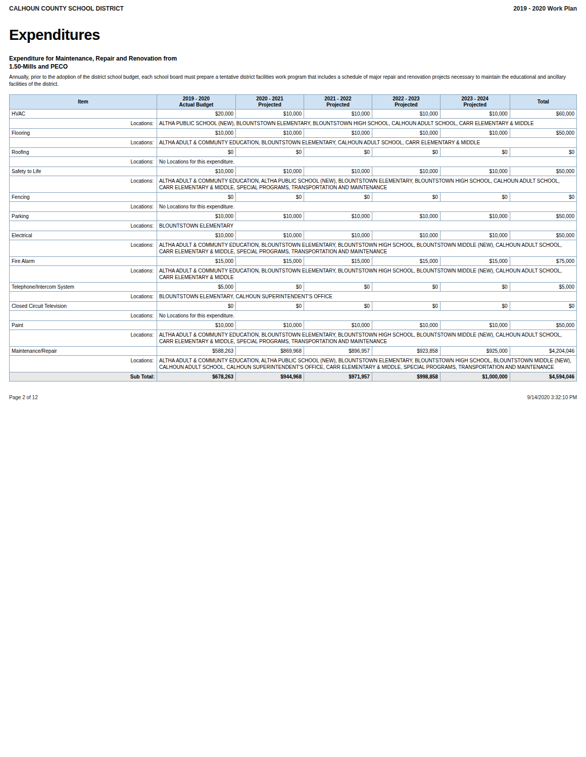CALHOUN COUNTY SCHOOL DISTRICT
2019 - 2020 Work Plan
Expenditures
Expenditure for Maintenance, Repair and Renovation from
1.50-Mills and PECO
Annually, prior to the adoption of the district school budget, each school board must prepare a tentative district facilities work program that includes a schedule of major repair and renovation projects necessary to maintain the educational and ancillary facilities of the district.
| Item | 2019 - 2020 Actual Budget | 2020 - 2021 Projected | 2021 - 2022 Projected | 2022 - 2023 Projected | 2023 - 2024 Projected | Total |
| --- | --- | --- | --- | --- | --- | --- |
| HVAC | $20,000 | $10,000 | $10,000 | $10,000 | $10,000 | $60,000 |
| Locations: | ALTHA PUBLIC SCHOOL (NEW), BLOUNTSTOWN ELEMENTARY, BLOUNTSTOWN HIGH SCHOOL, CALHOUN ADULT SCHOOL, CARR ELEMENTARY & MIDDLE |
| Flooring | $10,000 | $10,000 | $10,000 | $10,000 | $10,000 | $50,000 |
| Locations: | ALTHA ADULT & COMMUNTY EDUCATION, BLOUNTSTOWN ELEMENTARY, CALHOUN ADULT SCHOOL, CARR ELEMENTARY & MIDDLE |
| Roofing | $0 | $0 | $0 | $0 | $0 | $0 |
| Locations: | No Locations for this expenditure. |
| Safety to Life | $10,000 | $10,000 | $10,000 | $10,000 | $10,000 | $50,000 |
| Locations: | ALTHA ADULT & COMMUNTY EDUCATION, ALTHA PUBLIC SCHOOL (NEW), BLOUNTSTOWN ELEMENTARY, BLOUNTSTOWN HIGH SCHOOL, CALHOUN ADULT SCHOOL, CARR ELEMENTARY & MIDDLE, SPECIAL PROGRAMS, TRANSPORTATION AND MAINTENANCE |
| Fencing | $0 | $0 | $0 | $0 | $0 | $0 |
| Locations: | No Locations for this expenditure. |
| Parking | $10,000 | $10,000 | $10,000 | $10,000 | $10,000 | $50,000 |
| Locations: | BLOUNTSTOWN ELEMENTARY |
| Electrical | $10,000 | $10,000 | $10,000 | $10,000 | $10,000 | $50,000 |
| Locations: | ALTHA ADULT & COMMUNTY EDUCATION, BLOUNTSTOWN ELEMENTARY, BLOUNTSTOWN HIGH SCHOOL, BLOUNTSTOWN MIDDLE (NEW), CALHOUN ADULT SCHOOL, CARR ELEMENTARY & MIDDLE, SPECIAL PROGRAMS, TRANSPORTATION AND MAINTENANCE |
| Fire Alarm | $15,000 | $15,000 | $15,000 | $15,000 | $15,000 | $75,000 |
| Locations: | ALTHA ADULT & COMMUNTY EDUCATION, BLOUNTSTOWN ELEMENTARY, BLOUNTSTOWN HIGH SCHOOL, BLOUNTSTOWN MIDDLE (NEW), CALHOUN ADULT SCHOOL, CARR ELEMENTARY & MIDDLE |
| Telephone/Intercom System | $5,000 | $0 | $0 | $0 | $0 | $5,000 |
| Locations: | BLOUNTSTOWN ELEMENTARY, CALHOUN SUPERINTENDENT'S OFFICE |
| Closed Circuit Television | $0 | $0 | $0 | $0 | $0 | $0 |
| Locations: | No Locations for this expenditure. |
| Paint | $10,000 | $10,000 | $10,000 | $10,000 | $10,000 | $50,000 |
| Locations: | ALTHA ADULT & COMMUNTY EDUCATION, BLOUNTSTOWN ELEMENTARY, BLOUNTSTOWN HIGH SCHOOL, BLOUNTSTOWN MIDDLE (NEW), CALHOUN ADULT SCHOOL, CARR ELEMENTARY & MIDDLE, SPECIAL PROGRAMS, TRANSPORTATION AND MAINTENANCE |
| Maintenance/Repair | $588,263 | $869,968 | $896,957 | $923,858 | $925,000 | $4,204,046 |
| Locations: | ALTHA ADULT & COMMUNTY EDUCATION, ALTHA PUBLIC SCHOOL (NEW), BLOUNTSTOWN ELEMENTARY, BLOUNTSTOWN HIGH SCHOOL, BLOUNTSTOWN MIDDLE (NEW), CALHOUN ADULT SCHOOL, CALHOUN SUPERINTENDENT'S OFFICE, CARR ELEMENTARY & MIDDLE, SPECIAL PROGRAMS, TRANSPORTATION AND MAINTENANCE |
| Sub Total: | $678,263 | $944,968 | $971,957 | $998,858 | $1,000,000 | $4,594,046 |
Page 2 of 12
9/14/2020 3:32:10 PM